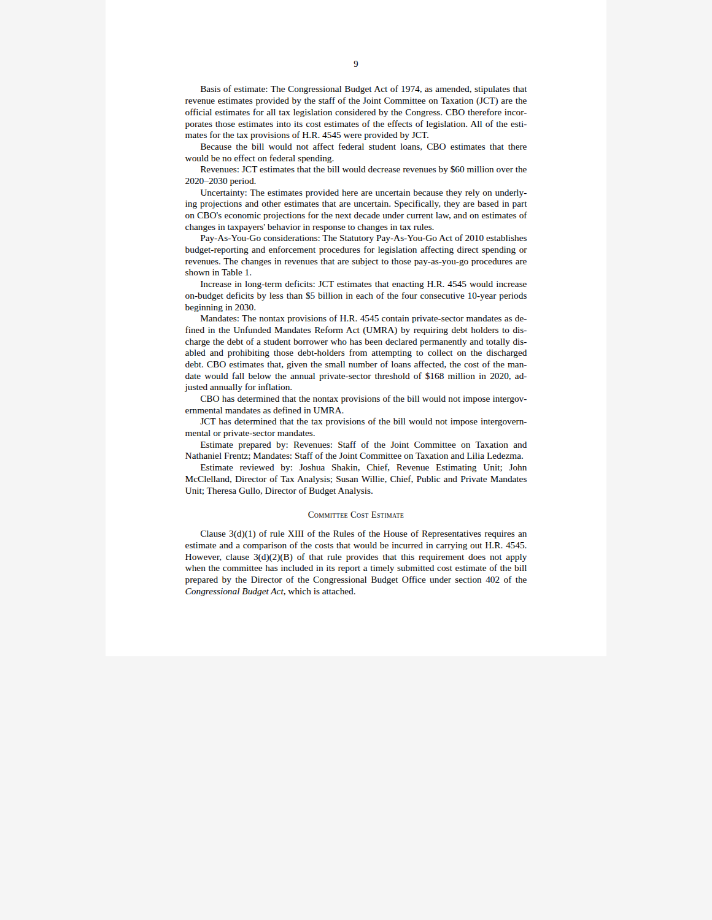9
Basis of estimate: The Congressional Budget Act of 1974, as amended, stipulates that revenue estimates provided by the staff of the Joint Committee on Taxation (JCT) are the official estimates for all tax legislation considered by the Congress. CBO therefore incorporates those estimates into its cost estimates of the effects of legislation. All of the estimates for the tax provisions of H.R. 4545 were provided by JCT.
Because the bill would not affect federal student loans, CBO estimates that there would be no effect on federal spending.
Revenues: JCT estimates that the bill would decrease revenues by $60 million over the 2020–2030 period.
Uncertainty: The estimates provided here are uncertain because they rely on underlying projections and other estimates that are uncertain. Specifically, they are based in part on CBO's economic projections for the next decade under current law, and on estimates of changes in taxpayers' behavior in response to changes in tax rules.
Pay-As-You-Go considerations: The Statutory Pay-As-You-Go Act of 2010 establishes budget-reporting and enforcement procedures for legislation affecting direct spending or revenues. The changes in revenues that are subject to those pay-as-you-go procedures are shown in Table 1.
Increase in long-term deficits: JCT estimates that enacting H.R. 4545 would increase on-budget deficits by less than $5 billion in each of the four consecutive 10-year periods beginning in 2030.
Mandates: The nontax provisions of H.R. 4545 contain private-sector mandates as defined in the Unfunded Mandates Reform Act (UMRA) by requiring debt holders to discharge the debt of a student borrower who has been declared permanently and totally disabled and prohibiting those debt-holders from attempting to collect on the discharged debt. CBO estimates that, given the small number of loans affected, the cost of the mandate would fall below the annual private-sector threshold of $168 million in 2020, adjusted annually for inflation.
CBO has determined that the nontax provisions of the bill would not impose intergovernmental mandates as defined in UMRA.
JCT has determined that the tax provisions of the bill would not impose intergovernmental or private-sector mandates.
Estimate prepared by: Revenues: Staff of the Joint Committee on Taxation and Nathaniel Frentz; Mandates: Staff of the Joint Committee on Taxation and Lilia Ledezma.
Estimate reviewed by: Joshua Shakin, Chief, Revenue Estimating Unit; John McClelland, Director of Tax Analysis; Susan Willie, Chief, Public and Private Mandates Unit; Theresa Gullo, Director of Budget Analysis.
Committee Cost Estimate
Clause 3(d)(1) of rule XIII of the Rules of the House of Representatives requires an estimate and a comparison of the costs that would be incurred in carrying out H.R. 4545. However, clause 3(d)(2)(B) of that rule provides that this requirement does not apply when the committee has included in its report a timely submitted cost estimate of the bill prepared by the Director of the Congressional Budget Office under section 402 of the Congressional Budget Act, which is attached.